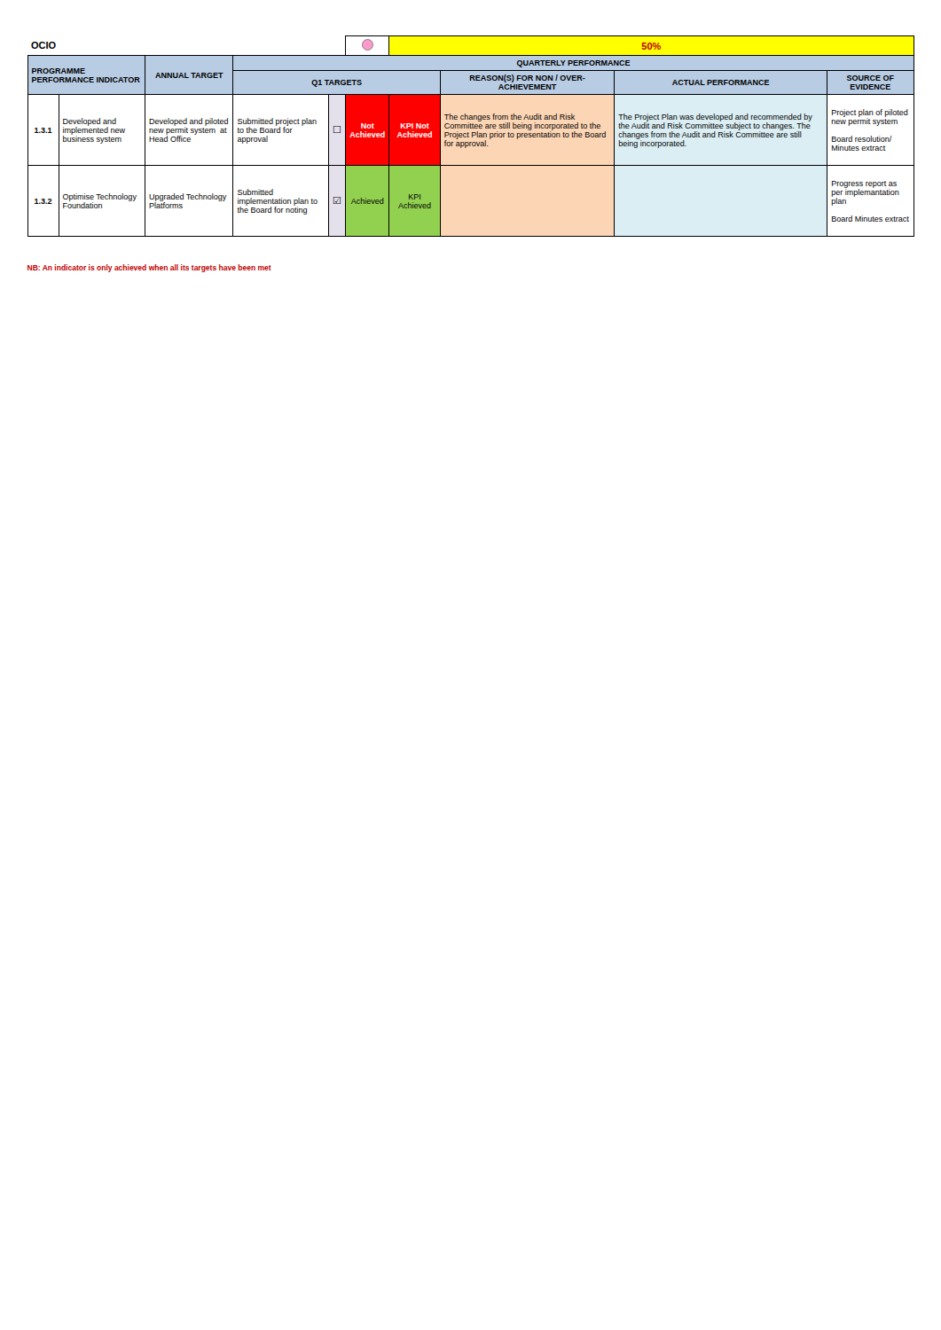| OCIO | | | 50% |
| PROGRAMME PERFORMANCE INDICATOR | ANNUAL TARGET | QUARTERLY PERFORMANCE |
| Q1 TARGETS | REASON(S) FOR NON / OVER-ACHIEVEMENT | ACTUAL PERFORMANCE | SOURCE OF EVIDENCE |
| 1.3.1 | Developed and implemented new business system | Developed and piloted new permit system at Head Office | Submitted project plan to the Board for approval | ☐ | Not Achieved | KPI Not Achieved | The changes from the Audit and Risk Committee are still being incorporated to the Project Plan prior to presentation to the Board for approval. | The Project Plan was developed and recommended by the Audit and Risk Committee subject to changes. The changes from the Audit and Risk Committee are still being incorporated. | Project plan of piloted new permit system Board resolution/ Minutes extract |
| 1.3.2 | Optimise Technology Foundation | Upgraded Technology Platforms | Submitted implementation plan to the Board for noting | ☑ | Achieved | KPI Achieved | | | Progress report as per implemantation plan Board Minutes extract |
NB: An indicator is only achieved when all its targets have been met